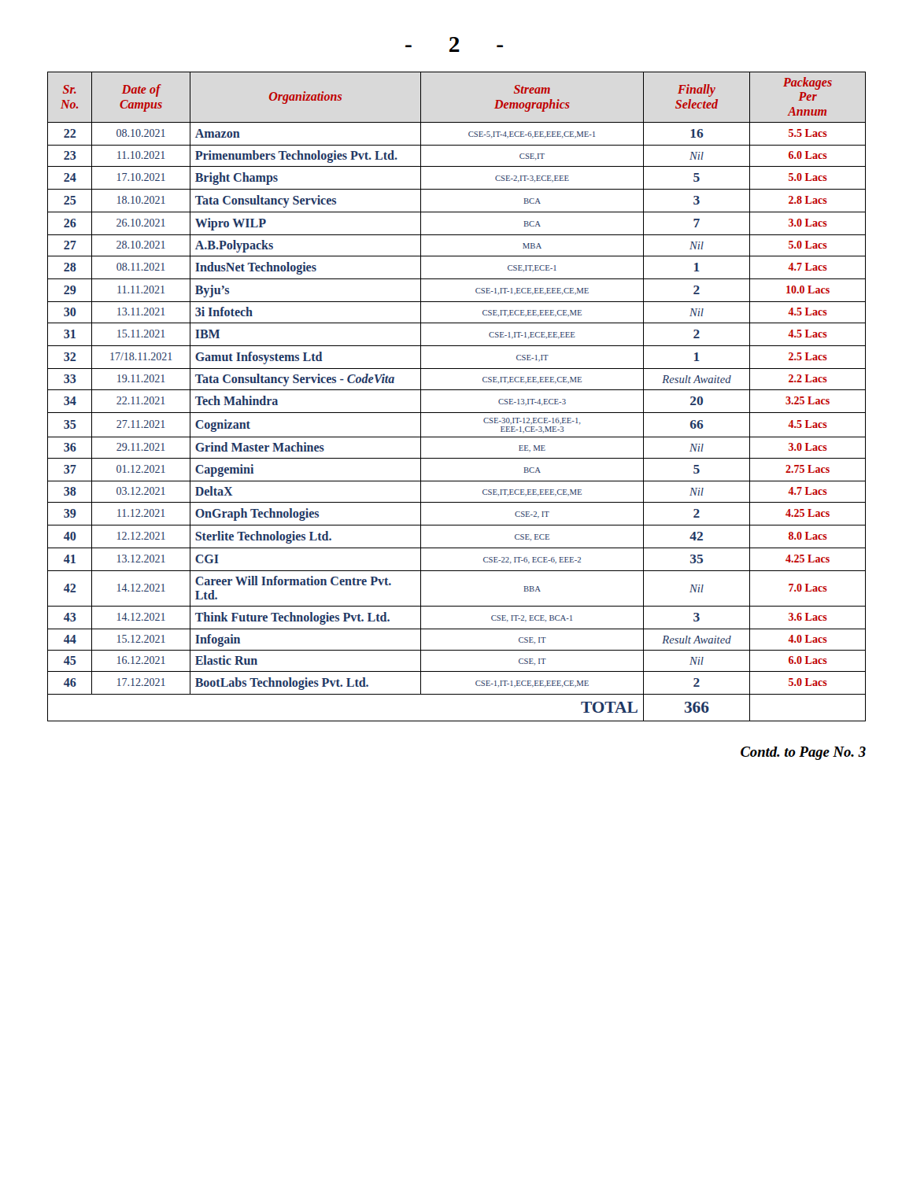- 2 -
| Sr. No. | Date of Campus | Organizations | Stream Demographics | Finally Selected | Packages Per Annum |
| --- | --- | --- | --- | --- | --- |
| 22 | 08.10.2021 | Amazon | CSE-5,IT-4,ECE-6,EE,EEE,CE,ME-1 | 16 | 5.5 Lacs |
| 23 | 11.10.2021 | Primenumbers Technologies Pvt. Ltd. | CSE,IT | Nil | 6.0 Lacs |
| 24 | 17.10.2021 | Bright Champs | CSE-2,IT-3,ECE,EEE | 5 | 5.0 Lacs |
| 25 | 18.10.2021 | Tata Consultancy Services | BCA | 3 | 2.8 Lacs |
| 26 | 26.10.2021 | Wipro WILP | BCA | 7 | 3.0 Lacs |
| 27 | 28.10.2021 | A.B.Polypacks | MBA | Nil | 5.0 Lacs |
| 28 | 08.11.2021 | IndusNet Technologies | CSE,IT,ECE-1 | 1 | 4.7 Lacs |
| 29 | 11.11.2021 | Byju’s | CSE-1,IT-1,ECE,EE,EEE,CE,ME | 2 | 10.0 Lacs |
| 30 | 13.11.2021 | 3i Infotech | CSE,IT,ECE,EE,EEE,CE,ME | Nil | 4.5 Lacs |
| 31 | 15.11.2021 | IBM | CSE-1,IT-1,ECE,EE,EEE | 2 | 4.5 Lacs |
| 32 | 17/18.11.2021 | Gamut Infosystems Ltd | CSE-1,IT | 1 | 2.5 Lacs |
| 33 | 19.11.2021 | Tata Consultancy Services - CodeVita | CSE,IT,ECE,EE,EEE,CE,ME | Result Awaited | 2.2 Lacs |
| 34 | 22.11.2021 | Tech Mahindra | CSE-13,IT-4,ECE-3 | 20 | 3.25 Lacs |
| 35 | 27.11.2021 | Cognizant | CSE-30,IT-12,ECE-16,EE-1, EEE-1,CE-3,ME-3 | 66 | 4.5 Lacs |
| 36 | 29.11.2021 | Grind Master Machines | EE, ME | Nil | 3.0 Lacs |
| 37 | 01.12.2021 | Capgemini | BCA | 5 | 2.75 Lacs |
| 38 | 03.12.2021 | DeltaX | CSE,IT,ECE,EE,EEE,CE,ME | Nil | 4.7 Lacs |
| 39 | 11.12.2021 | OnGraph Technologies | CSE-2, IT | 2 | 4.25 Lacs |
| 40 | 12.12.2021 | Sterlite Technologies Ltd. | CSE, ECE | 42 | 8.0 Lacs |
| 41 | 13.12.2021 | CGI | CSE-22, IT-6, ECE-6, EEE-2 | 35 | 4.25 Lacs |
| 42 | 14.12.2021 | Career Will Information Centre Pvt. Ltd. | BBA | Nil | 7.0 Lacs |
| 43 | 14.12.2021 | Think Future Technologies Pvt. Ltd. | CSE, IT-2, ECE, BCA-1 | 3 | 3.6 Lacs |
| 44 | 15.12.2021 | Infogain | CSE, IT | Result Awaited | 4.0 Lacs |
| 45 | 16.12.2021 | Elastic Run | CSE, IT | Nil | 6.0 Lacs |
| 46 | 17.12.2021 | BootLabs Technologies Pvt. Ltd. | CSE-1,IT-1,ECE,EE,EEE,CE,ME | 2 | 5.0 Lacs |
| TOTAL | 366 | |
Contd. to Page No. 3